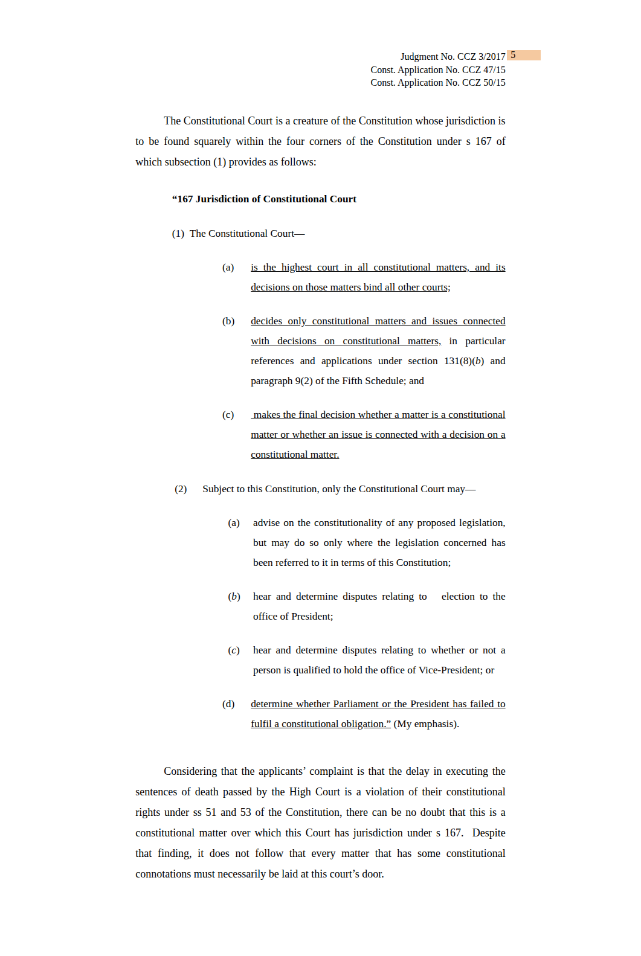5
Judgment No. CCZ 3/2017 Const. Application No. CCZ 47/15 Const. Application No. CCZ 50/15
The Constitutional Court is a creature of the Constitution whose jurisdiction is to be found squarely within the four corners of the Constitution under s 167 of which subsection (1) provides as follows:
“167 Jurisdiction of Constitutional Court
(1) The Constitutional Court—
(a)
is the highest court in all constitutional matters, and its decisions on those matters bind all other courts;
(b)
decides only constitutional matters and issues connected with decisions on constitutional matters, in particular references and applications under section 131(8)(b) and paragraph 9(2) of the Fifth Schedule; and
(c)
makes the final decision whether a matter is a constitutional matter or whether an issue is connected with a decision on a constitutional matter.
(2) Subject to this Constitution, only the Constitutional Court may—
(a)
advise on the constitutionality of any proposed legislation, but may do so only where the legislation concerned has been referred to it in terms of this Constitution;
(b)
hear and determine disputes relating to election to the office of President;
(c)
hear and determine disputes relating to whether or not a person is qualified to hold the office of Vice-President; or
(d)
determine whether Parliament or the President has failed to fulfil a constitutional obligation.” (My emphasis).
Considering that the applicants’ complaint is that the delay in executing the sentences of death passed by the High Court is a violation of their constitutional rights under ss 51 and 53 of the Constitution, there can be no doubt that this is a constitutional matter over which this Court has jurisdiction under s 167. Despite that finding, it does not follow that every matter that has some constitutional connotations must necessarily be laid at this court’s door.